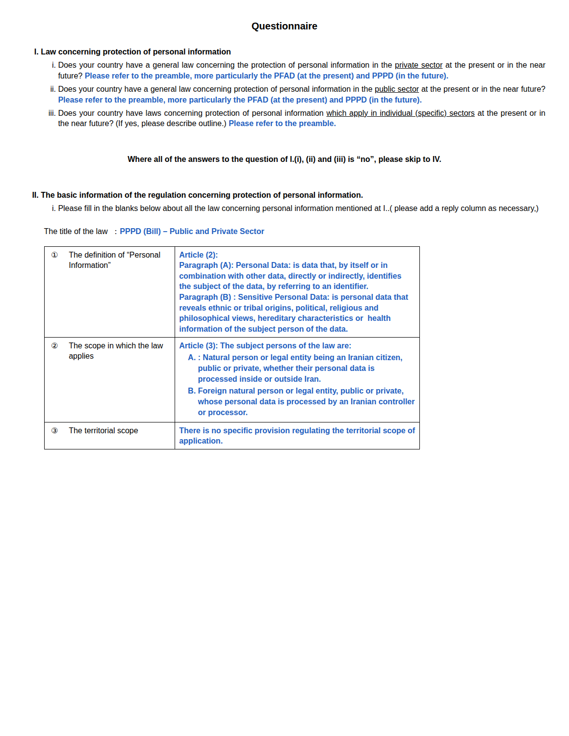Questionnaire
Law concerning protection of personal information
Does your country have a general law concerning the protection of personal information in the private sector at the present or in the near future? Please refer to the preamble, more particularly the PFAD (at the present) and PPPD (in the future).
Does your country have a general law concerning protection of personal information in the public sector at the present or in the near future? Please refer to the preamble, more particularly the PFAD (at the present) and PPPD (in the future).
Does your country have laws concerning protection of personal information which apply in individual (specific) sectors at the present or in the near future? (If yes, please describe outline.) Please refer to the preamble.
Where all of the answers to the question of I.(i), (ii) and (iii) is “no”, please skip to IV.
The basic information of the regulation concerning protection of personal information.
Please fill in the blanks below about all the law concerning personal information mentioned at I..( please add a reply column as necessary,)
The title of the law ：PPPD (Bill) – Public and Private Sector
| ① | The definition of “Personal Information” | Article (2): Paragraph (A): Personal Data: is data that, by itself or in combination with other data, directly or indirectly, identifies the subject of the data, by referring to an identifier. Paragraph (B) : Sensitive Personal Data: is personal data that reveals ethnic or tribal origins, political, religious and philosophical views, hereditary characteristics or health information of the subject person of the data. |
| ② | The scope in which the law applies | Article (3): The subject persons of the law are: : Natural person or legal entity being an Iranian citizen, public or private, whether their personal data is processed inside or outside Iran. Foreign natural person or legal entity, public or private, whose personal data is processed by an Iranian controller or processor. |
| ③ | The territorial scope | There is no specific provision regulating the territorial scope of application. |